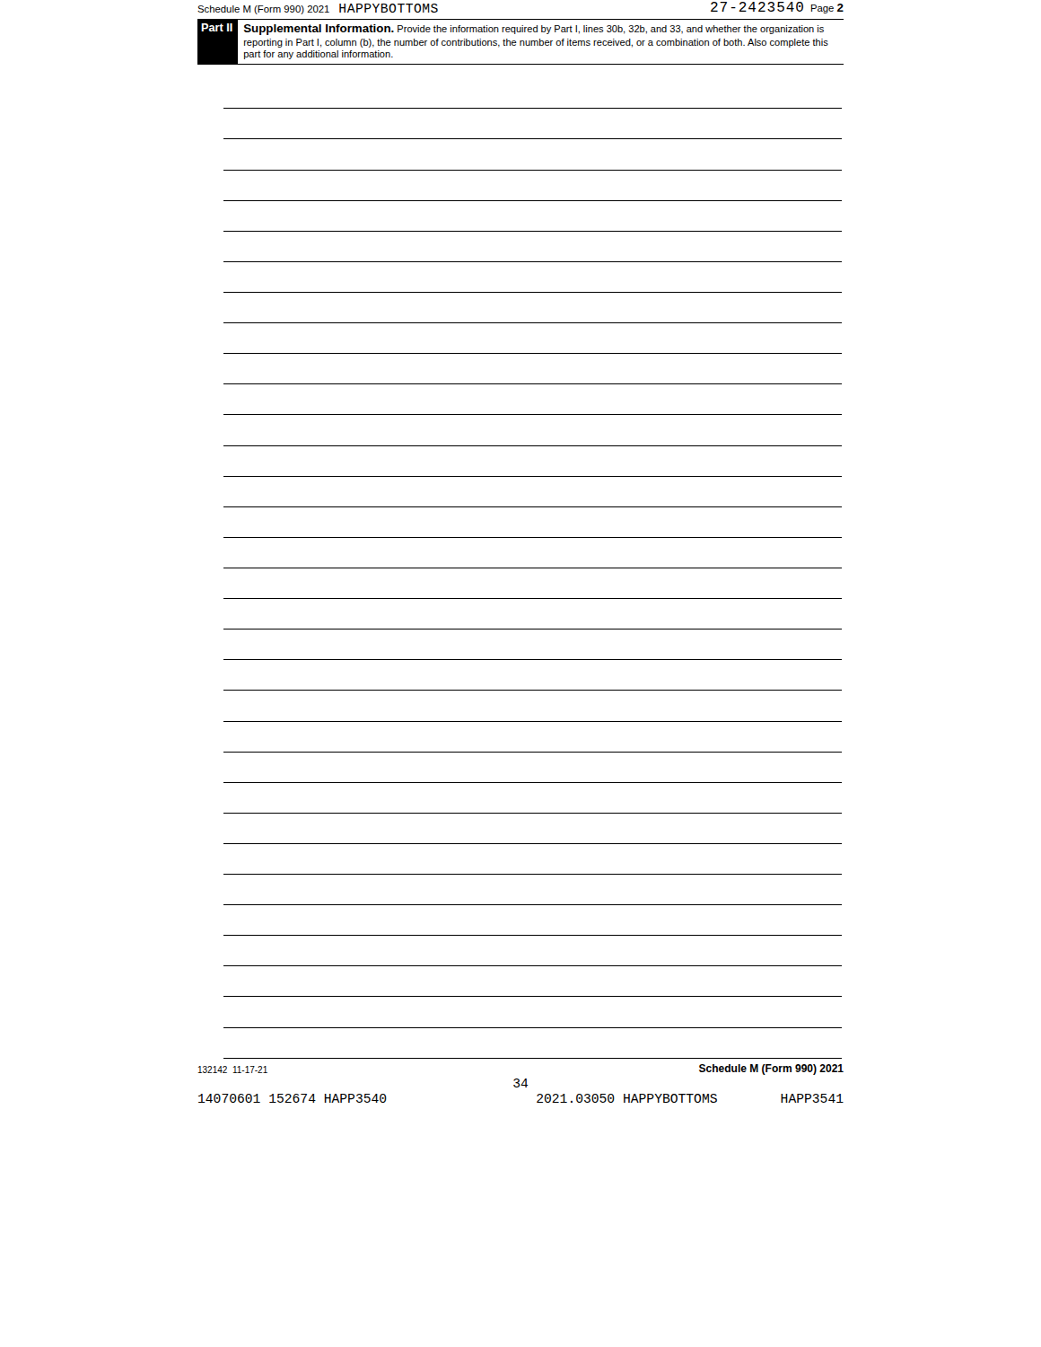Schedule M (Form 990) 2021 HAPPYBOTTOMS
27-2423540 Page 2
Part II
Supplemental Information. Provide the information required by Part I, lines 30b, 32b, and 33, and whether the organization is reporting in Part I, column (b), the number of contributions, the number of items received, or a combination of both. Also complete this part for any additional information.
132142 11-17-21
Schedule M (Form 990) 2021
34
14070601 152674 HAPP3540
2021.03050 HAPPYBOTTOMS
HAPP3541